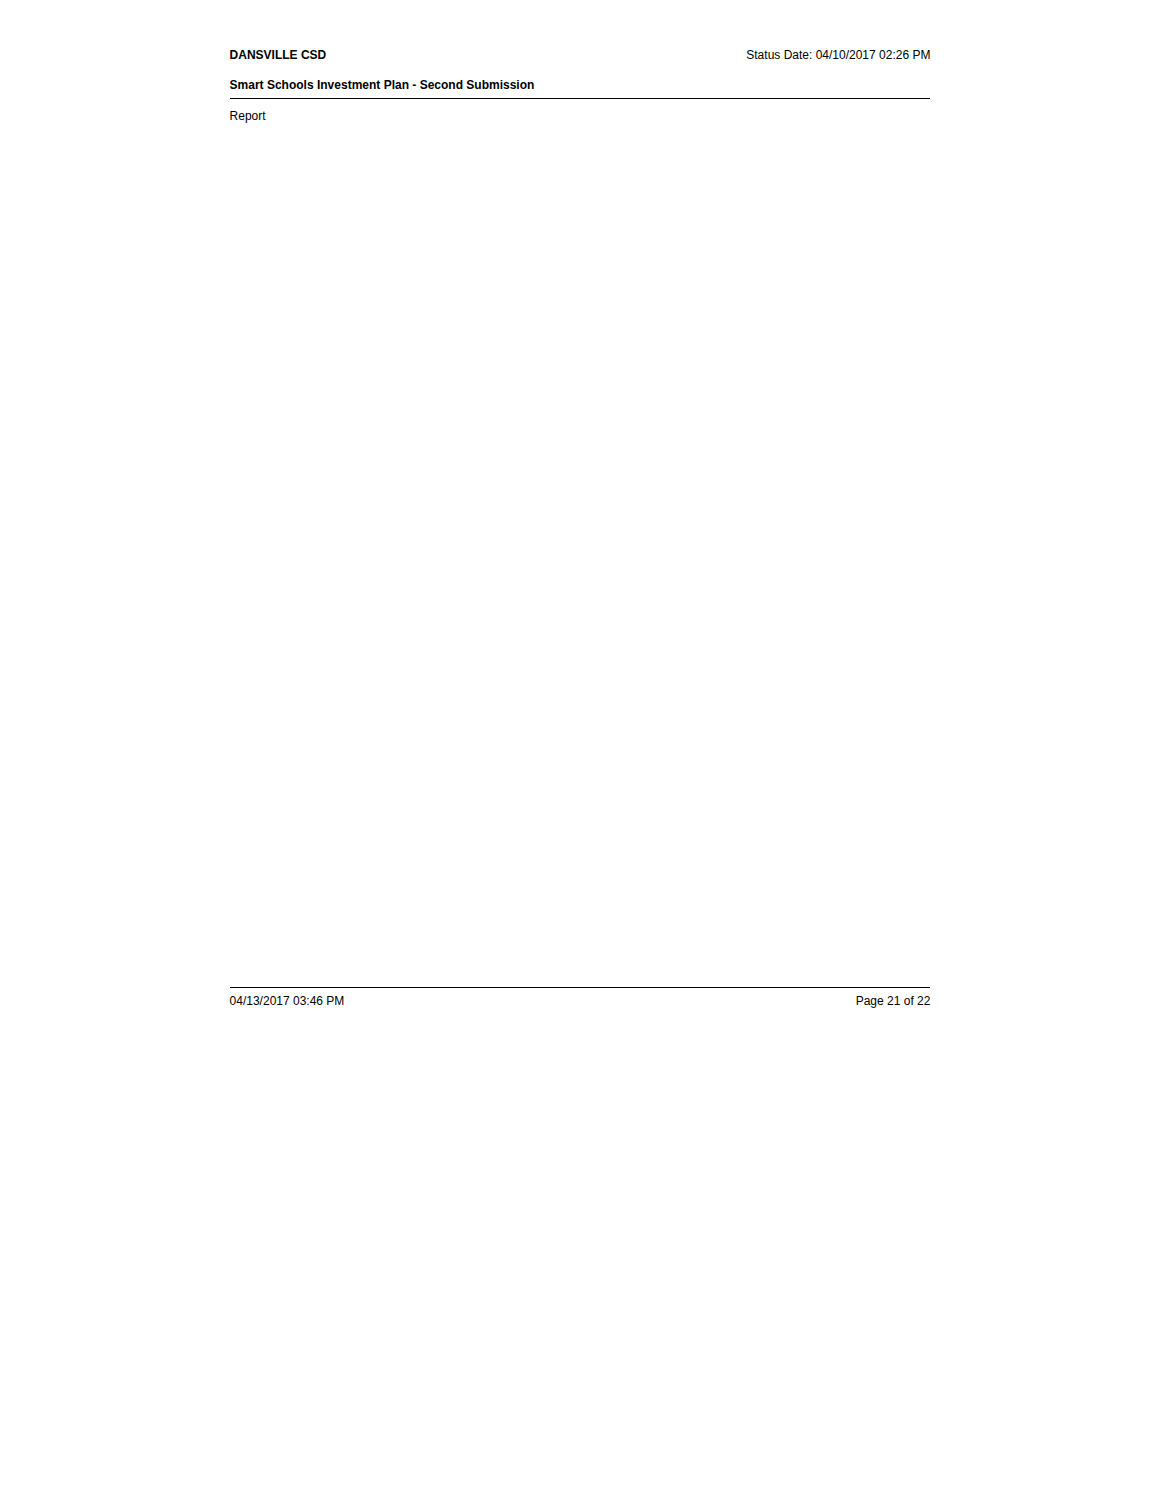DANSVILLE CSD
Status Date: 04/10/2017 02:26 PM
Smart Schools Investment Plan - Second Submission
Report
04/13/2017 03:46 PM
Page 21 of 22